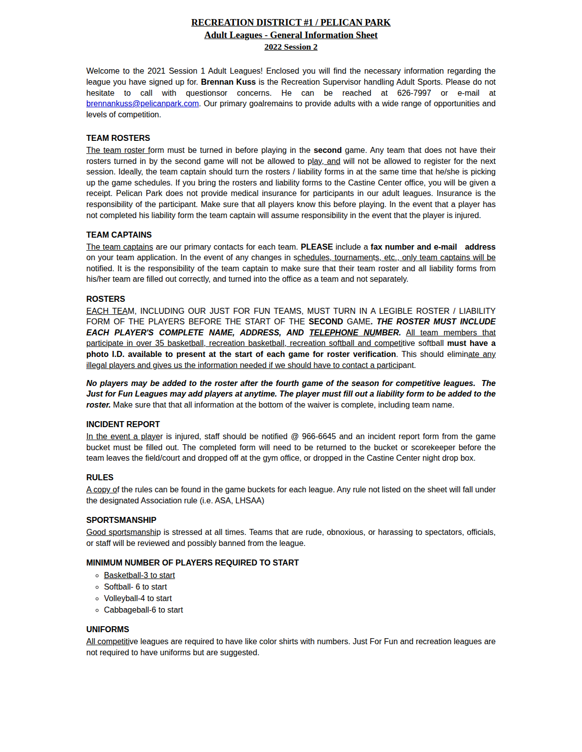RECREATION DISTRICT #1 / PELICAN PARK
Adult Leagues - General Information Sheet
2022 Session 2
Welcome to the 2021 Session 1 Adult Leagues! Enclosed you will find the necessary information regarding the league you have signed up for. Brennan Kuss is the Recreation Supervisor handling Adult Sports. Please do not hesitate to call with questionsor concerns. He can be reached at 626-7997 or e-mail at brennankuss@pelicanpark.com. Our primary goalremains to provide adults with a wide range of opportunities and levels of competition.
Team Rosters
The team roster form must be turned in before playing in the second game. Any team that does not have their rosters turned in by the second game will not be allowed to play, and will not be allowed to register for the next session. Ideally, the team captain should turn the rosters / liability forms in at the same time that he/she is picking up the game schedules. If you bring the rosters and liability forms to the Castine Center office, you will be given a receipt. Pelican Park does not provide medical insurance for participants in our adult leagues. Insurance is the responsibility of the participant. Make sure that all players know this before playing. In the event that a player has not completed his liability form the team captain will assume responsibility in the event that the player is injured.
Team Captains
The team captains are our primary contacts for each team. PLEASE include a fax number and e-mail address on your team application. In the event of any changes in schedules, tournaments, etc., only team captains will be notified. It is the responsibility of the team captain to make sure that their team roster and all liability forms from his/her team are filled out correctly, and turned into the office as a team and not separately.
Rosters
EACH TEAM, INCLUDING OUR JUST FOR FUN TEAMS, MUST TURN IN A LEGIBLE ROSTER / LIABILITY FORM OF THE PLAYERS BEFORE THE START OF THE SECOND GAME. THE ROSTER MUST INCLUDE EACH PLAYER'S COMPLETE NAME, ADDRESS, AND TELEPHONE NUMBER. All team members that participate in over 35 basketball, recreation basketball, recreation softball and competitive softball must have a photo I.D. available to present at the start of each game for roster verification. This should eliminate any illegal players and gives us the information needed if we should have to contact a participant.
No players may be added to the roster after the fourth game of the season for competitive leagues. The Just for Fun Leagues may add players at anytime. The player must fill out a liability form to be added to the roster. Make sure that that all information at the bottom of the waiver is complete, including team name.
Incident Report
In the event a player is injured, staff should be notified @ 966-6645 and an incident report form from the game bucket must be filled out. The completed form will need to be returned to the bucket or scorekeeper before the team leaves the field/court and dropped off at the gym office, or dropped in the Castine Center night drop box.
Rules
A copy of the rules can be found in the game buckets for each league. Any rule not listed on the sheet will fall under the designated Association rule (i.e. ASA, LHSAA)
Sportsmanship
Good sportsmanship is stressed at all times. Teams that are rude, obnoxious, or harassing to spectators, officials, or staff will be reviewed and possibly banned from the league.
Minimum Number of Players Required to Start
Basketball-3 to start
Softball- 6 to start
Volleyball-4 to start
Cabbageball-6 to start
Uniforms
All competitive leagues are required to have like color shirts with numbers. Just For Fun and recreation leagues are not required to have uniforms but are suggested.